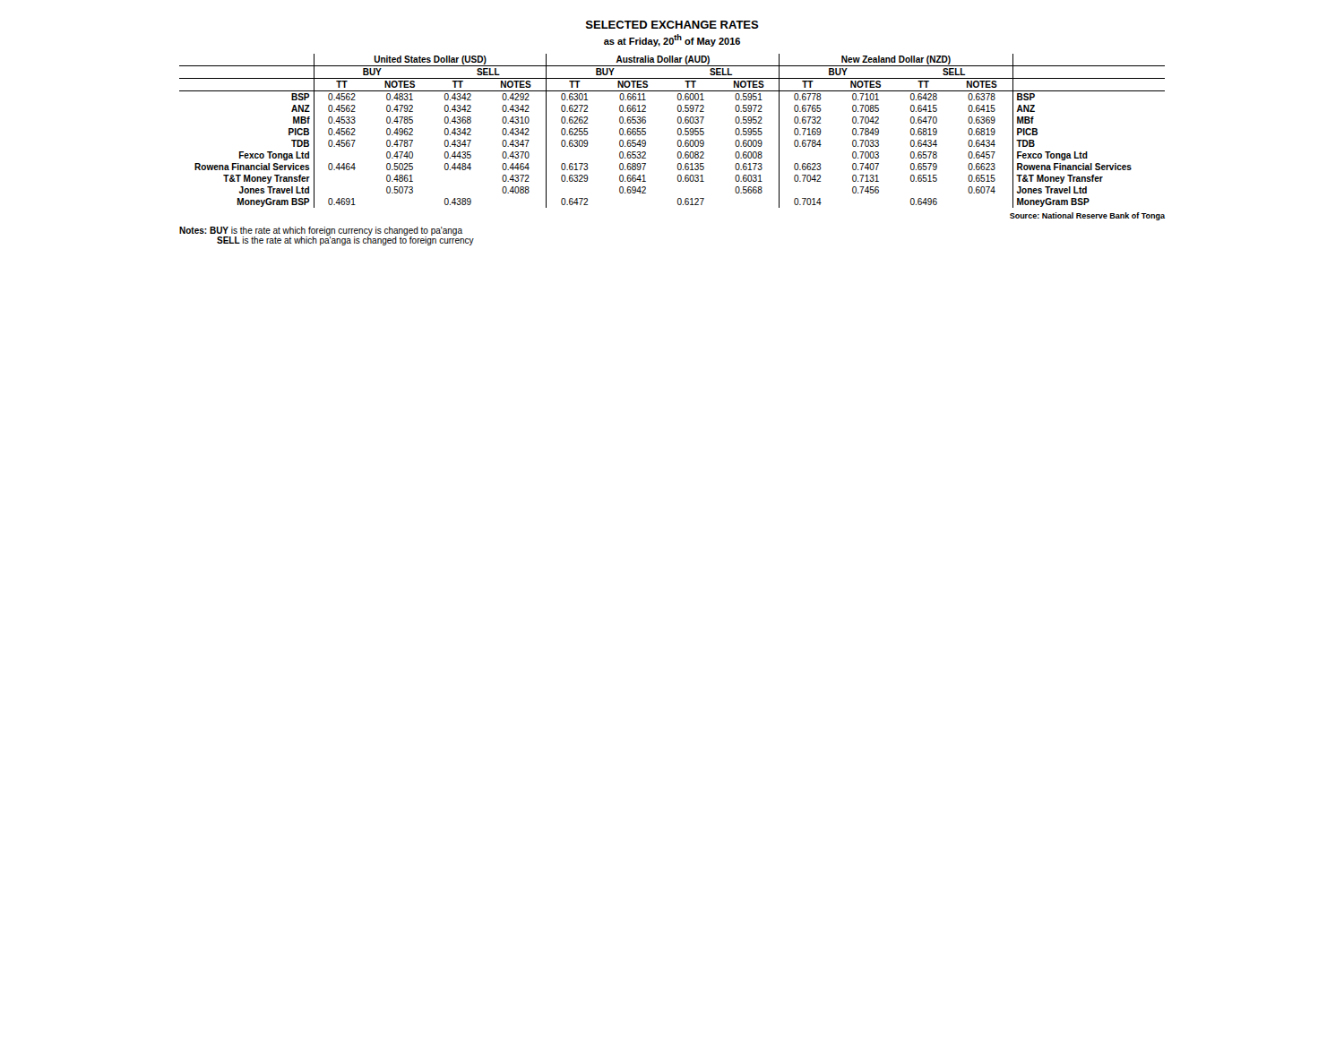SELECTED EXCHANGE RATES
as at Friday, 20th of May 2016
| | United States Dollar (USD) | Australia Dollar (AUD) | New Zealand Dollar (NZD) | |
| --- | --- | --- | --- | --- |
| | BUY | SELL | BUY | SELL | BUY | SELL | |
| | TT | NOTES | TT | NOTES | TT | NOTES | TT | NOTES | TT | NOTES | TT | NOTES | |
| BSP | 0.4562 | 0.4831 | 0.4342 | 0.4292 | 0.6301 | 0.6611 | 0.6001 | 0.5951 | 0.6778 | 0.7101 | 0.6428 | 0.6378 | BSP |
| ANZ | 0.4562 | 0.4792 | 0.4342 | 0.4342 | 0.6272 | 0.6612 | 0.5972 | 0.5972 | 0.6765 | 0.7085 | 0.6415 | 0.6415 | ANZ |
| MBf | 0.4533 | 0.4785 | 0.4368 | 0.4310 | 0.6262 | 0.6536 | 0.6037 | 0.5952 | 0.6732 | 0.7042 | 0.6470 | 0.6369 | MBf |
| PICB | 0.4562 | 0.4962 | 0.4342 | 0.4342 | 0.6255 | 0.6655 | 0.5955 | 0.5955 | 0.7169 | 0.7849 | 0.6819 | 0.6819 | PICB |
| TDB | 0.4567 | 0.4787 | 0.4347 | 0.4347 | 0.6309 | 0.6549 | 0.6009 | 0.6009 | 0.6784 | 0.7033 | 0.6434 | 0.6434 | TDB |
| Fexco Tonga Ltd | | 0.4740 | 0.4435 | 0.4370 | | 0.6532 | 0.6082 | 0.6008 | | 0.7003 | 0.6578 | 0.6457 | Fexco Tonga Ltd |
| Rowena Financial Services | 0.4464 | 0.5025 | 0.4484 | 0.4464 | 0.6173 | 0.6897 | 0.6135 | 0.6173 | 0.6623 | 0.7407 | 0.6579 | 0.6623 | Rowena Financial Services |
| T&T Money Transfer | | 0.4861 | | 0.4372 | 0.6329 | 0.6641 | 0.6031 | 0.6031 | 0.7042 | 0.7131 | 0.6515 | 0.6515 | T&T Money Transfer |
| Jones Travel Ltd | | 0.5073 | | 0.4088 | | 0.6942 | | 0.5668 | | 0.7456 | | 0.6074 | Jones Travel Ltd |
| MoneyGram BSP | 0.4691 | | 0.4389 | | 0.6472 | | 0.6127 | | 0.7014 | | 0.6496 | | MoneyGram BSP |
Source: National Reserve Bank of Tonga
Notes: BUY is the rate at which foreign currency is changed to pa'anga
SELL is the rate at which pa'anga is changed to foreign currency